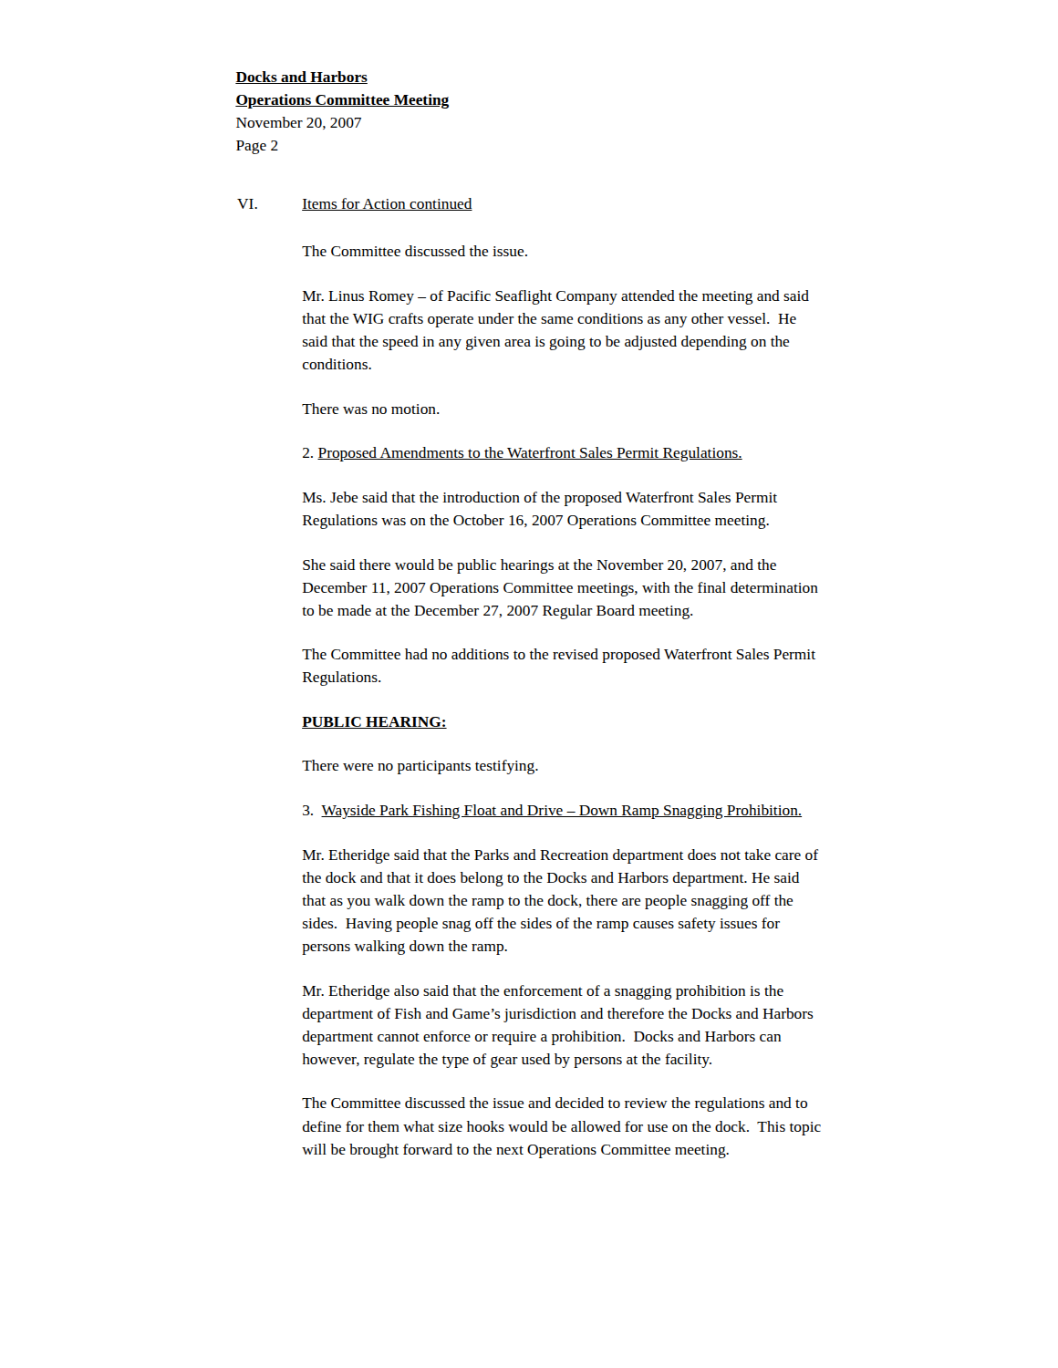Docks and Harbors
Operations Committee Meeting
November 20, 2007
Page 2
VI.
Items for Action continued
The Committee discussed the issue.
Mr. Linus Romey – of Pacific Seaflight Company attended the meeting and said that the WIG crafts operate under the same conditions as any other vessel. He said that the speed in any given area is going to be adjusted depending on the conditions.
There was no motion.
2. Proposed Amendments to the Waterfront Sales Permit Regulations.
Ms. Jebe said that the introduction of the proposed Waterfront Sales Permit Regulations was on the October 16, 2007 Operations Committee meeting.
She said there would be public hearings at the November 20, 2007, and the December 11, 2007 Operations Committee meetings, with the final determination to be made at the December 27, 2007 Regular Board meeting.
The Committee had no additions to the revised proposed Waterfront Sales Permit Regulations.
PUBLIC HEARING:
There were no participants testifying.
3. Wayside Park Fishing Float and Drive – Down Ramp Snagging Prohibition.
Mr. Etheridge said that the Parks and Recreation department does not take care of the dock and that it does belong to the Docks and Harbors department. He said that as you walk down the ramp to the dock, there are people snagging off the sides. Having people snag off the sides of the ramp causes safety issues for persons walking down the ramp.
Mr. Etheridge also said that the enforcement of a snagging prohibition is the department of Fish and Game’s jurisdiction and therefore the Docks and Harbors department cannot enforce or require a prohibition. Docks and Harbors can however, regulate the type of gear used by persons at the facility.
The Committee discussed the issue and decided to review the regulations and to define for them what size hooks would be allowed for use on the dock. This topic will be brought forward to the next Operations Committee meeting.